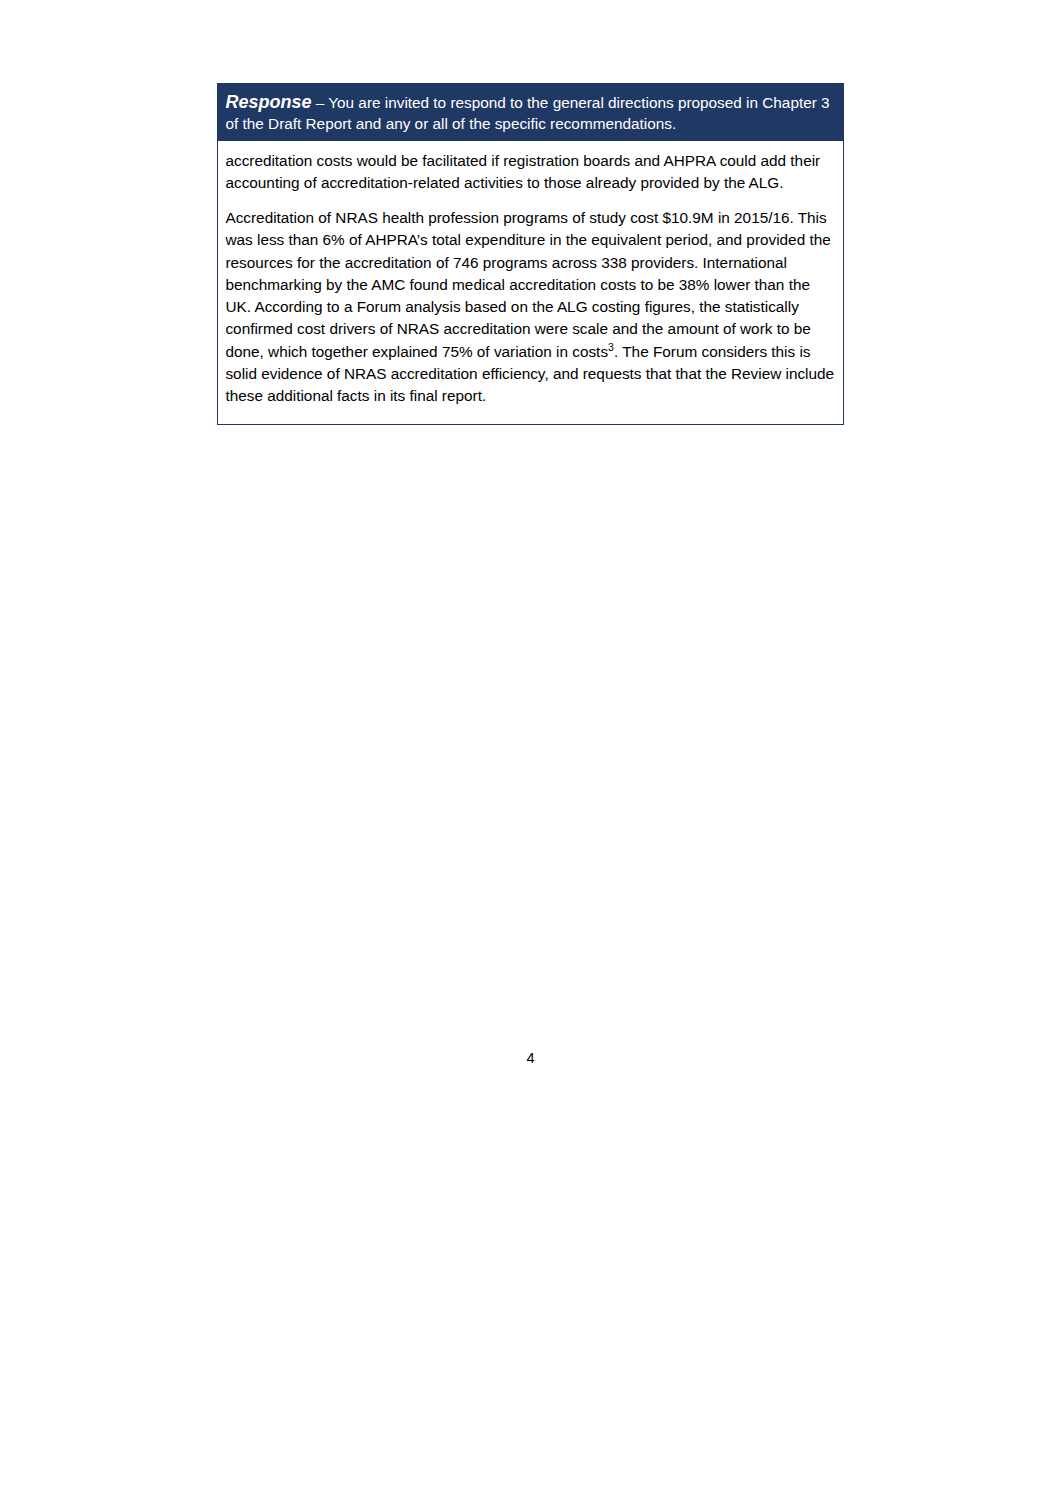Response – You are invited to respond to the general directions proposed in Chapter 3 of the Draft Report and any or all of the specific recommendations.
accreditation costs would be facilitated if registration boards and AHPRA could add their accounting of accreditation-related activities to those already provided by the ALG.
Accreditation of NRAS health profession programs of study cost $10.9M in 2015/16. This was less than 6% of AHPRA’s total expenditure in the equivalent period, and provided the resources for the accreditation of 746 programs across 338 providers. International benchmarking by the AMC found medical accreditation costs to be 38% lower than the UK. According to a Forum analysis based on the ALG costing figures, the statistically confirmed cost drivers of NRAS accreditation were scale and the amount of work to be done, which together explained 75% of variation in costs3. The Forum considers this is solid evidence of NRAS accreditation efficiency, and requests that that the Review include these additional facts in its final report.
4